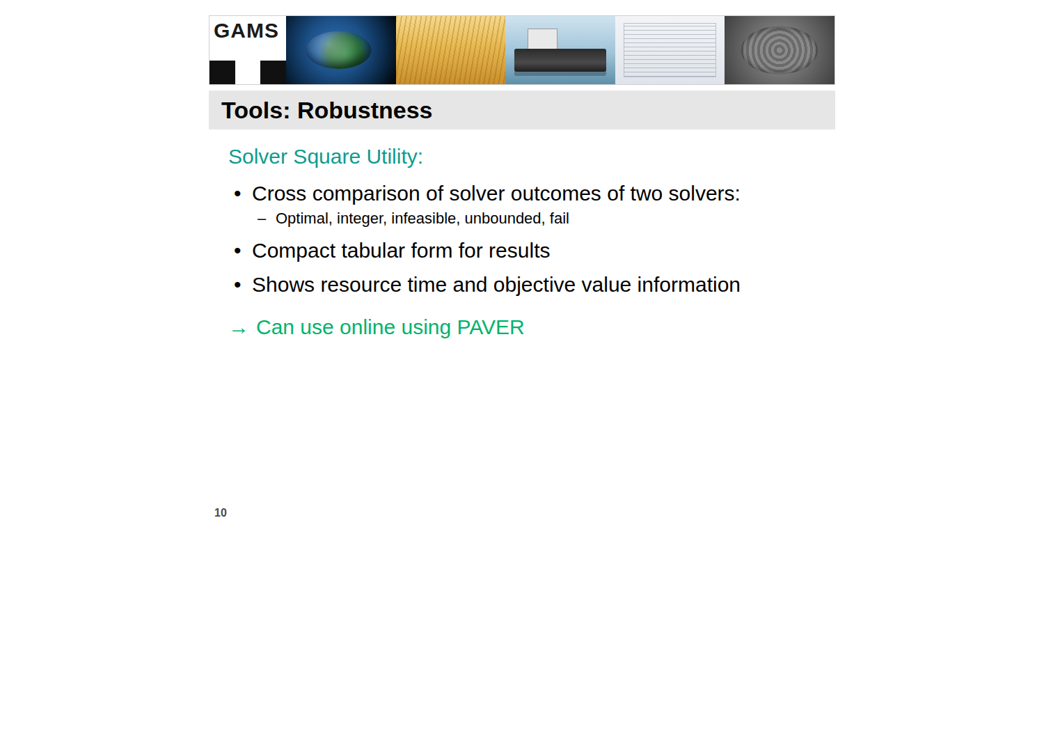GAMS
Tools: Robustness
Solver Square Utility:
Cross comparison of solver outcomes of two solvers:
Optimal, integer, infeasible, unbounded, fail
Compact tabular form for results
Shows resource time and objective value information
→ Can use online using PAVER
10